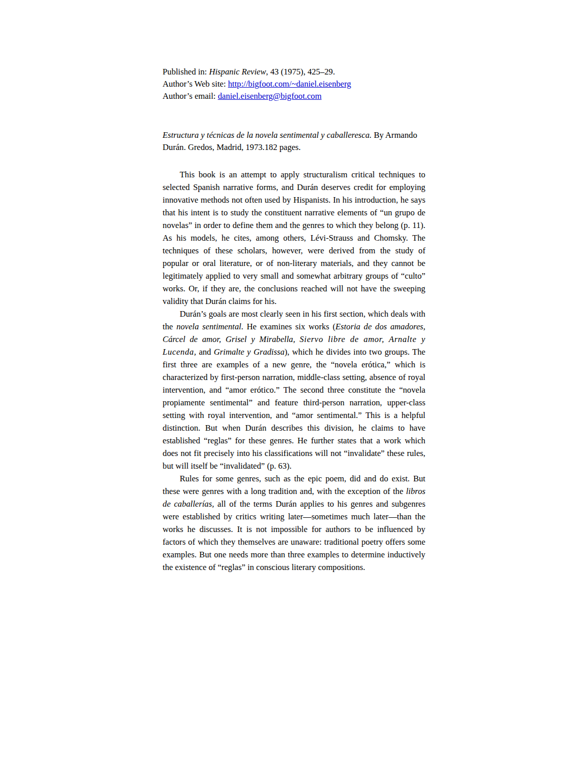Published in: Hispanic Review, 43 (1975), 425–29.
Author’s Web site: http://bigfoot.com/~daniel.eisenberg
Author’s email: daniel.eisenberg@bigfoot.com
Estructura y técnicas de la novela sentimental y caballeresca. By Armando Durán. Gredos, Madrid, 1973.182 pages.
This book is an attempt to apply structuralism critical techniques to selected Spanish narrative forms, and Durán deserves credit for employing innovative methods not often used by Hispanists. In his introduction, he says that his intent is to study the constituent narrative elements of “un grupo de novelas” in order to define them and the genres to which they belong (p. 11). As his models, he cites, among others, Lévi-Strauss and Chomsky. The techniques of these scholars, however, were derived from the study of popular or oral literature, or of non-literary materials, and they cannot be legitimately applied to very small and somewhat arbitrary groups of “culto” works. Or, if they are, the conclusions reached will not have the sweeping validity that Durán claims for his.
Durán’s goals are most clearly seen in his first section, which deals with the novela sentimental. He examines six works (Estoria de dos amadores, Cárcel de amor, Grisel y Mirabella, Siervo libre de amor, Arnalte y Lucenda, and Grimalte y Gradissa), which he divides into two groups. The first three are examples of a new genre, the “novela erótica,” which is characterized by first-person narration, middle-class setting, absence of royal intervention, and “amor erótico.” The second three constitute the “novela propiamente sentimental” and feature third-person narration, upper-class setting with royal intervention, and “amor sentimental.” This is a helpful distinction. But when Durán describes this division, he claims to have established “reglas” for these genres. He further states that a work which does not fit precisely into his classifications will not “invalidate” these rules, but will itself be “invalidated” (p. 63).
Rules for some genres, such as the epic poem, did and do exist. But these were genres with a long tradition and, with the exception of the libros de caballerías, all of the terms Durán applies to his genres and subgenres were established by critics writing later—sometimes much later—than the works he discusses. It is not impossible for authors to be influenced by factors of which they themselves are unaware: traditional poetry offers some examples. But one needs more than three examples to determine inductively the existence of “reglas” in conscious literary compositions.